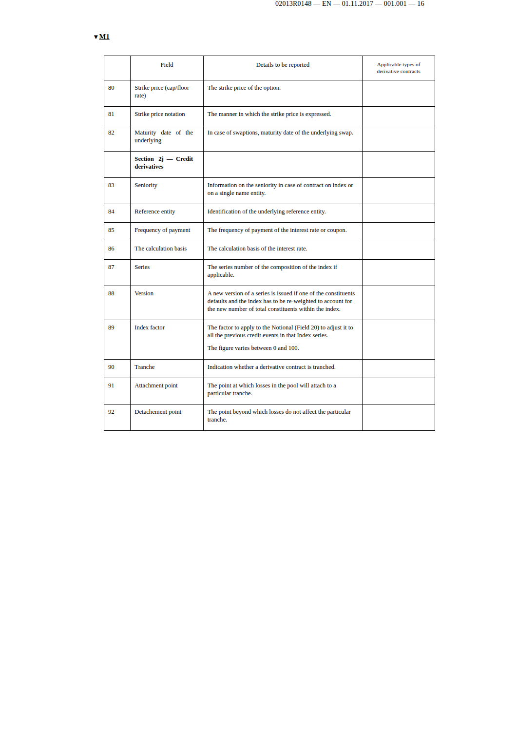02013R0148 — EN — 01.11.2017 — 001.001 — 16
▼M1
| | Field | Details to be reported | Applicable types of derivative contracts |
| --- | --- | --- | --- |
| 80 | Strike price (cap/floor rate) | The strike price of the option. | |
| 81 | Strike price notation | The manner in which the strike price is expressed. | |
| 82 | Maturity date of the underlying | In case of swaptions, maturity date of the underlying swap. | |
| | Section 2j — Credit derivatives | | |
| 83 | Seniority | Information on the seniority in case of contract on index or on a single name entity. | |
| 84 | Reference entity | Identification of the underlying reference entity. | |
| 85 | Frequency of payment | The frequency of payment of the interest rate or coupon. | |
| 86 | The calculation basis | The calculation basis of the interest rate. | |
| 87 | Series | The series number of the composition of the index if applicable. | |
| 88 | Version | A new version of a series is issued if one of the constituents defaults and the index has to be re-weighted to account for the new number of total constituents within the index. | |
| 89 | Index factor | The factor to apply to the Notional (Field 20) to adjust it to all the previous credit events in that Index series. The figure varies between 0 and 100. | |
| 90 | Tranche | Indication whether a derivative contract is tranched. | |
| 91 | Attachment point | The point at which losses in the pool will attach to a particular tranche. | |
| 92 | Detachement point | The point beyond which losses do not affect the particular tranche. | |